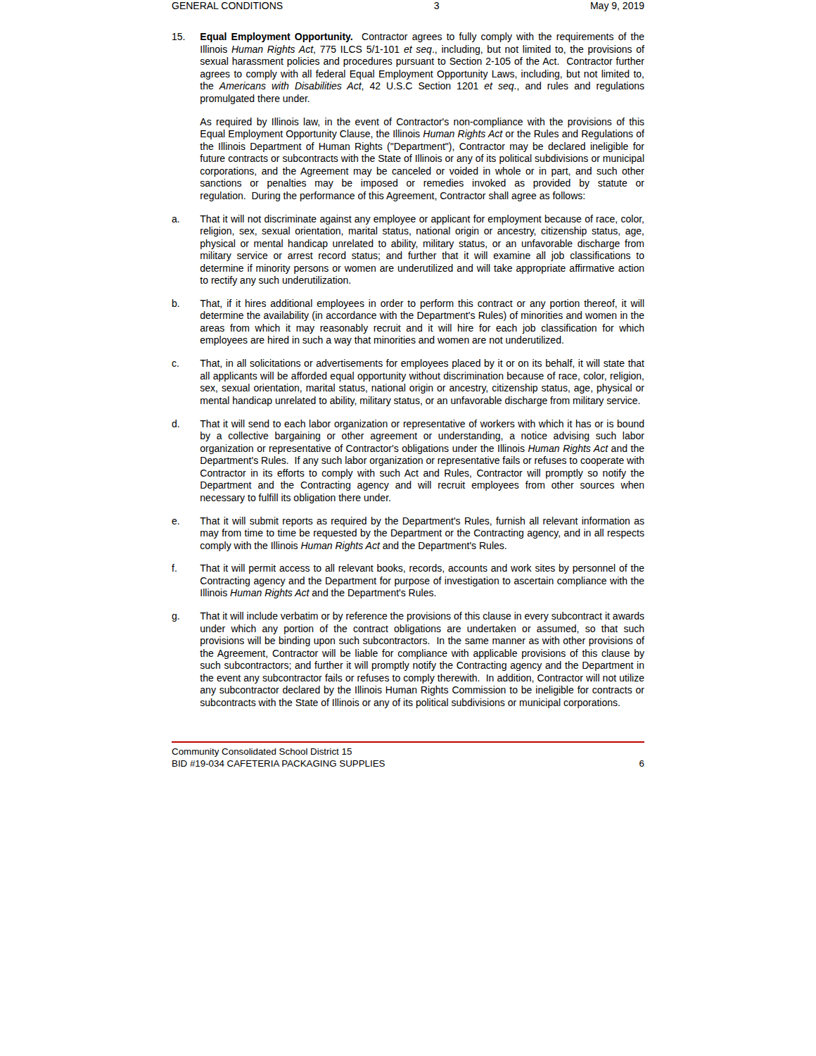GENERAL CONDITIONS
3
May 9, 2019
15.
Equal Employment Opportunity. Contractor agrees to fully comply with the requirements of the Illinois Human Rights Act, 775 ILCS 5/1-101 et seq., including, but not limited to, the provisions of sexual harassment policies and procedures pursuant to Section 2-105 of the Act. Contractor further agrees to comply with all federal Equal Employment Opportunity Laws, including, but not limited to, the Americans with Disabilities Act, 42 U.S.C Section 1201 et seq., and rules and regulations promulgated there under.
As required by Illinois law, in the event of Contractor's non-compliance with the provisions of this Equal Employment Opportunity Clause, the Illinois Human Rights Act or the Rules and Regulations of the Illinois Department of Human Rights ("Department"), Contractor may be declared ineligible for future contracts or subcontracts with the State of Illinois or any of its political subdivisions or municipal corporations, and the Agreement may be canceled or voided in whole or in part, and such other sanctions or penalties may be imposed or remedies invoked as provided by statute or regulation. During the performance of this Agreement, Contractor shall agree as follows:
a. That it will not discriminate against any employee or applicant for employment because of race, color, religion, sex, sexual orientation, marital status, national origin or ancestry, citizenship status, age, physical or mental handicap unrelated to ability, military status, or an unfavorable discharge from military service or arrest record status; and further that it will examine all job classifications to determine if minority persons or women are underutilized and will take appropriate affirmative action to rectify any such underutilization.
b. That, if it hires additional employees in order to perform this contract or any portion thereof, it will determine the availability (in accordance with the Department's Rules) of minorities and women in the areas from which it may reasonably recruit and it will hire for each job classification for which employees are hired in such a way that minorities and women are not underutilized.
c. That, in all solicitations or advertisements for employees placed by it or on its behalf, it will state that all applicants will be afforded equal opportunity without discrimination because of race, color, religion, sex, sexual orientation, marital status, national origin or ancestry, citizenship status, age, physical or mental handicap unrelated to ability, military status, or an unfavorable discharge from military service.
d. That it will send to each labor organization or representative of workers with which it has or is bound by a collective bargaining or other agreement or understanding, a notice advising such labor organization or representative of Contractor's obligations under the Illinois Human Rights Act and the Department's Rules. If any such labor organization or representative fails or refuses to cooperate with Contractor in its efforts to comply with such Act and Rules, Contractor will promptly so notify the Department and the Contracting agency and will recruit employees from other sources when necessary to fulfill its obligation there under.
e. That it will submit reports as required by the Department's Rules, furnish all relevant information as may from time to time be requested by the Department or the Contracting agency, and in all respects comply with the Illinois Human Rights Act and the Department's Rules.
f. That it will permit access to all relevant books, records, accounts and work sites by personnel of the Contracting agency and the Department for purpose of investigation to ascertain compliance with the Illinois Human Rights Act and the Department's Rules.
g. That it will include verbatim or by reference the provisions of this clause in every subcontract it awards under which any portion of the contract obligations are undertaken or assumed, so that such provisions will be binding upon such subcontractors. In the same manner as with other provisions of the Agreement, Contractor will be liable for compliance with applicable provisions of this clause by such subcontractors; and further it will promptly notify the Contracting agency and the Department in the event any subcontractor fails or refuses to comply therewith. In addition, Contractor will not utilize any subcontractor declared by the Illinois Human Rights Commission to be ineligible for contracts or subcontracts with the State of Illinois or any of its political subdivisions or municipal corporations.
Community Consolidated School District 15
BID #19-034 CAFETERIA PACKAGING SUPPLIES
6